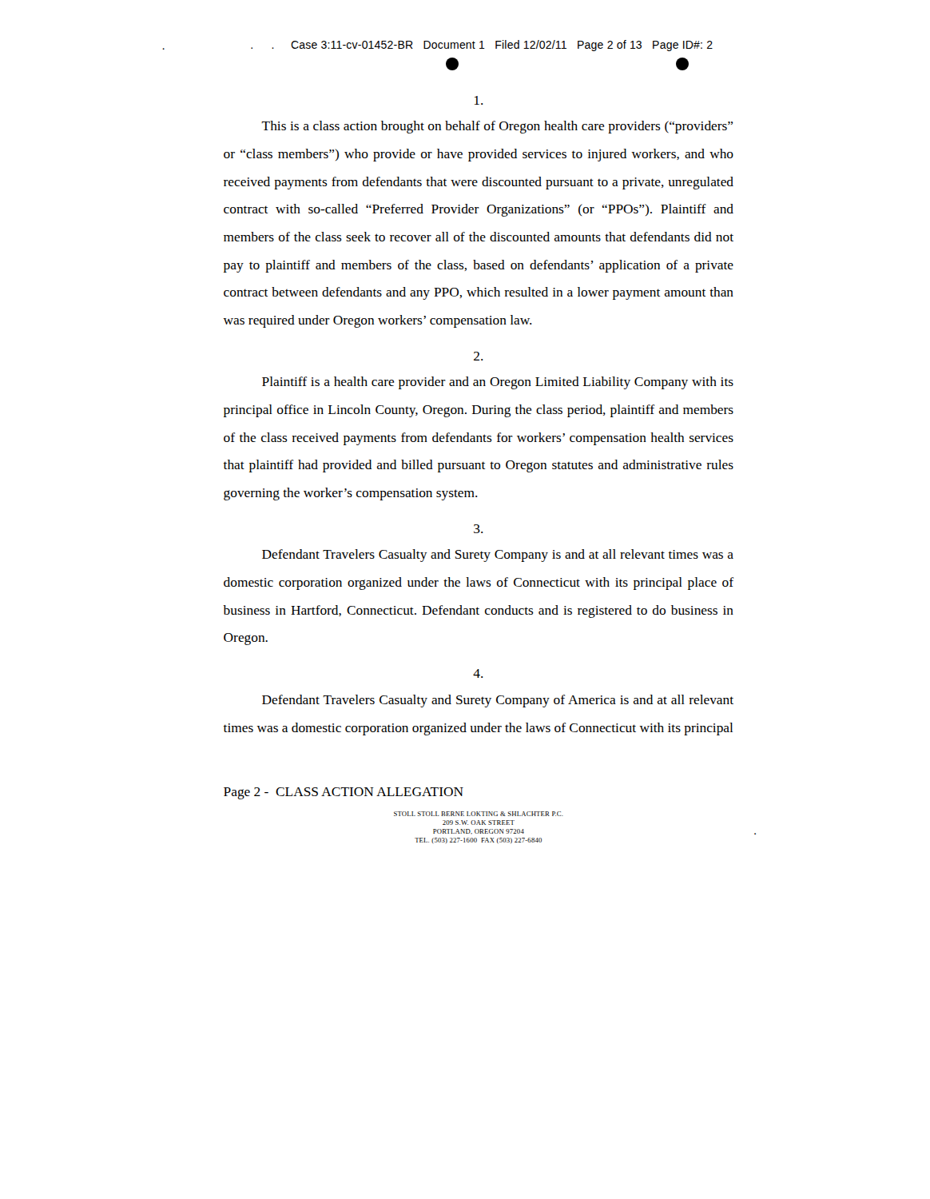.
. . Case 3:11-cv-01452-BR Document 1 Filed 12/02/11 Page 2 of 13 Page ID#: 2
1.
This is a class action brought on behalf of Oregon health care providers (“providers” or “class members”) who provide or have provided services to injured workers, and who received payments from defendants that were discounted pursuant to a private, unregulated contract with so-called “Preferred Provider Organizations” (or “PPOs”). Plaintiff and members of the class seek to recover all of the discounted amounts that defendants did not pay to plaintiff and members of the class, based on defendants’ application of a private contract between defendants and any PPO, which resulted in a lower payment amount than was required under Oregon workers’ compensation law.
2.
Plaintiff is a health care provider and an Oregon Limited Liability Company with its principal office in Lincoln County, Oregon. During the class period, plaintiff and members of the class received payments from defendants for workers’ compensation health services that plaintiff had provided and billed pursuant to Oregon statutes and administrative rules governing the worker’s compensation system.
3.
Defendant Travelers Casualty and Surety Company is and at all relevant times was a domestic corporation organized under the laws of Connecticut with its principal place of business in Hartford, Connecticut. Defendant conducts and is registered to do business in Oregon.
4.
Defendant Travelers Casualty and Surety Company of America is and at all relevant times was a domestic corporation organized under the laws of Connecticut with its principal
Page 2 - CLASS ACTION ALLEGATION
STOLL STOLL BERNE LOKTING & SHLACHTER P.C.
209 S.W. OAK STREET
PORTLAND, OREGON 97204
TEL. (503) 227-1600 FAX (503) 227-6840
.